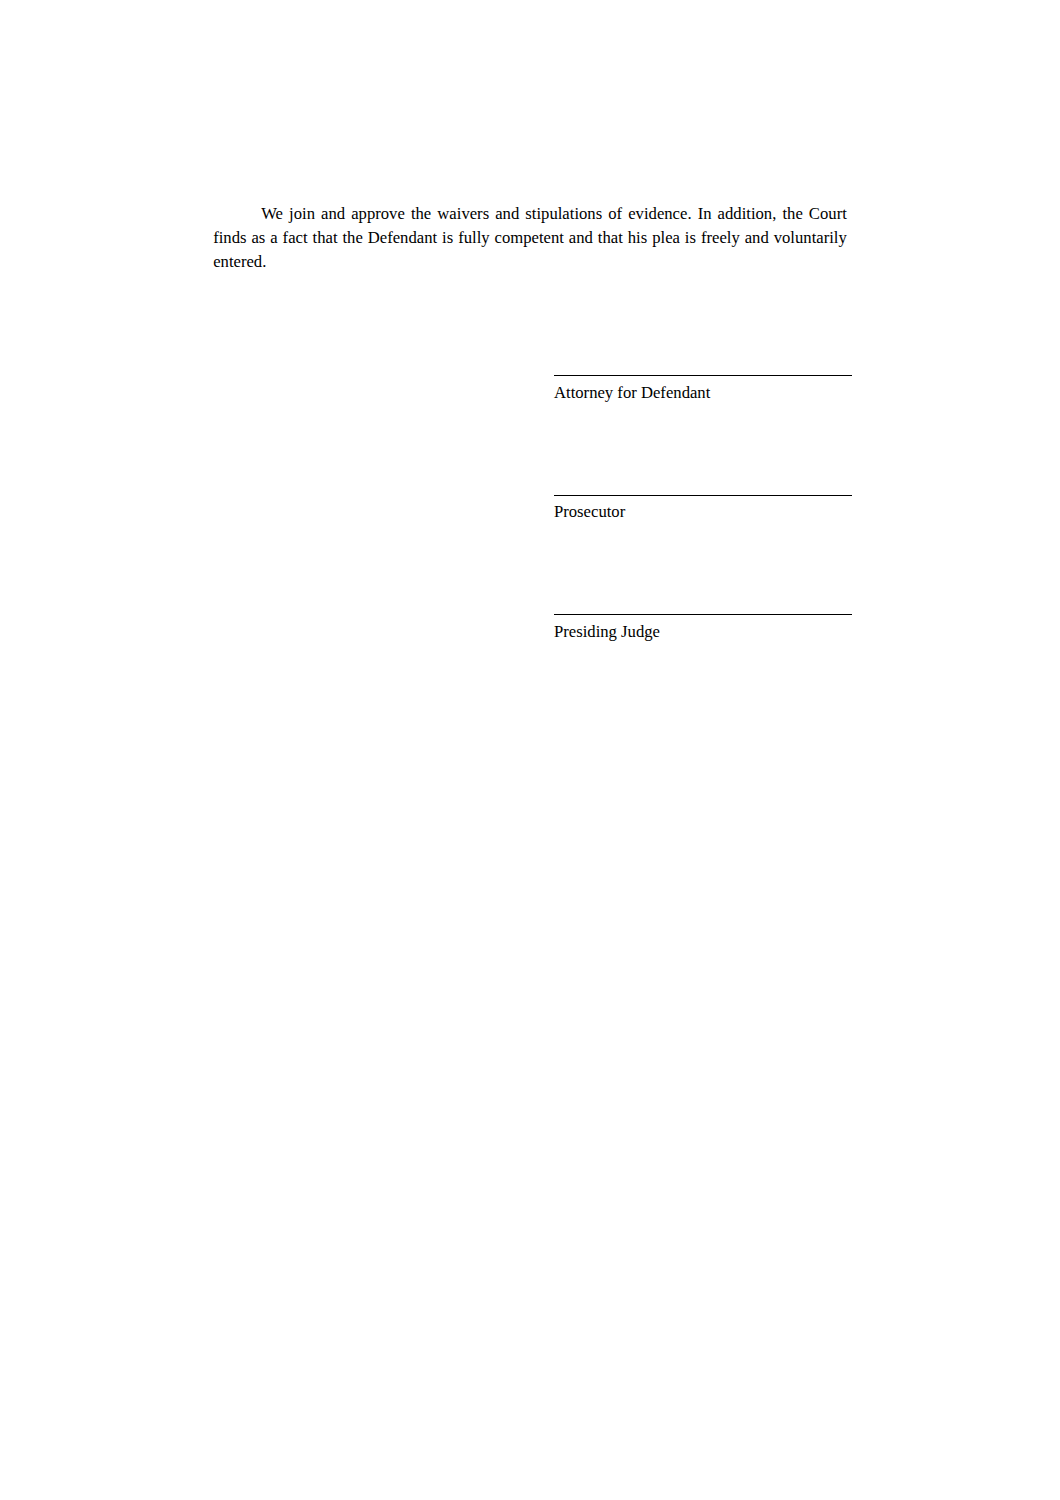We join and approve the waivers and stipulations of evidence. In addition, the Court finds as a fact that the Defendant is fully competent and that his plea is freely and voluntarily entered.
Attorney for Defendant
Prosecutor
Presiding Judge